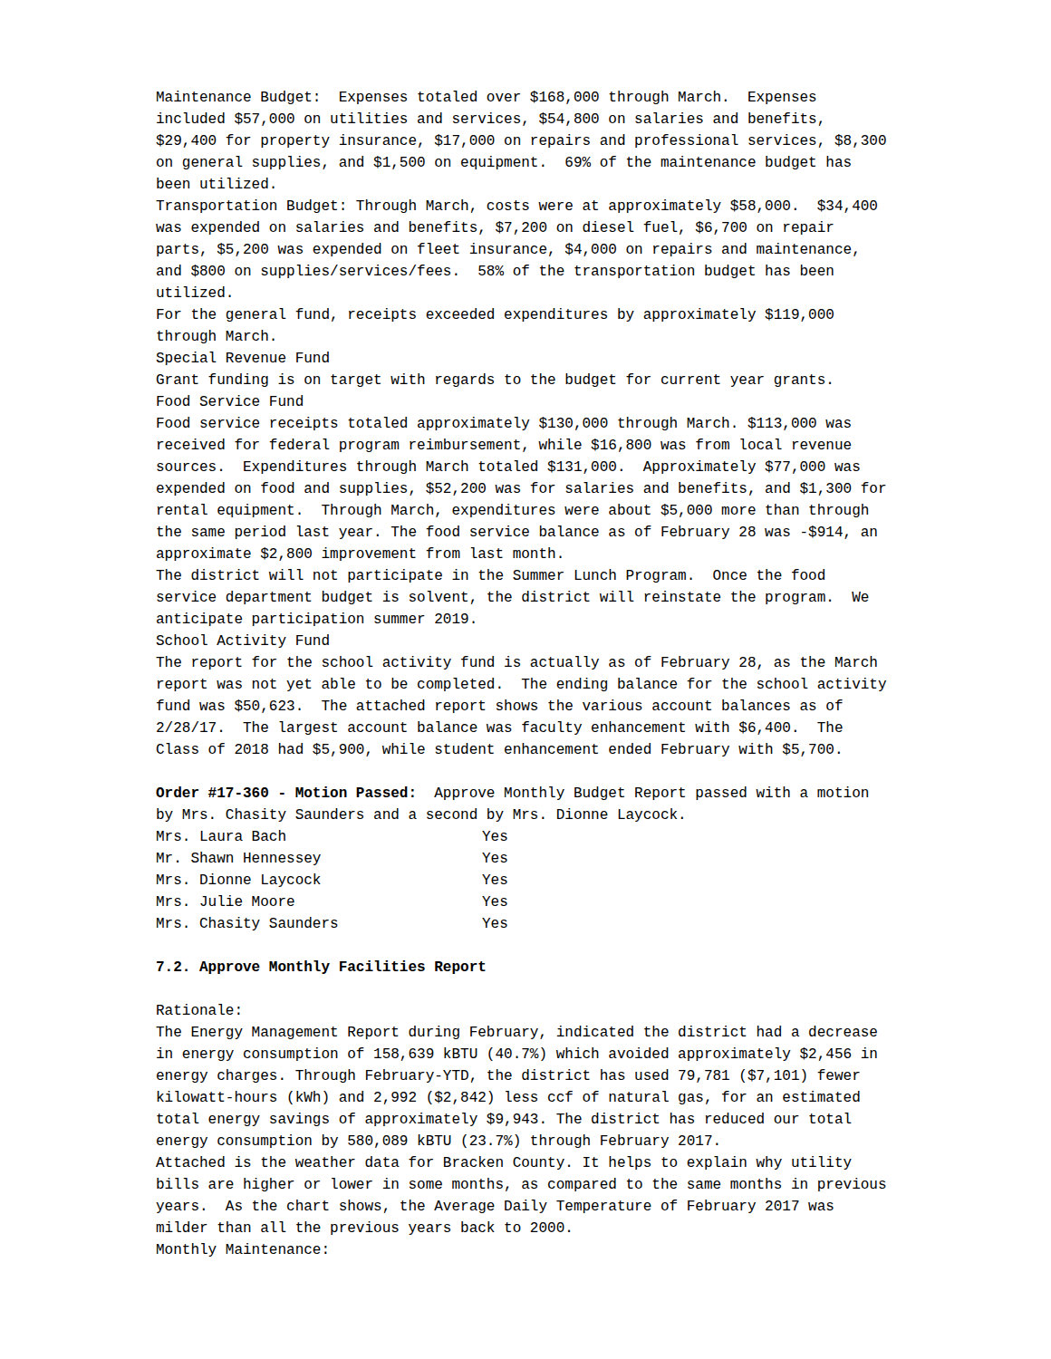Maintenance Budget: Expenses totaled over $168,000 through March. Expenses included $57,000 on utilities and services, $54,800 on salaries and benefits, $29,400 for property insurance, $17,000 on repairs and professional services, $8,300 on general supplies, and $1,500 on equipment. 69% of the maintenance budget has been utilized.
Transportation Budget: Through March, costs were at approximately $58,000. $34,400 was expended on salaries and benefits, $7,200 on diesel fuel, $6,700 on repair parts, $5,200 was expended on fleet insurance, $4,000 on repairs and maintenance, and $800 on supplies/services/fees. 58% of the transportation budget has been utilized.
For the general fund, receipts exceeded expenditures by approximately $119,000 through March.
Special Revenue Fund
Grant funding is on target with regards to the budget for current year grants.
Food Service Fund
Food service receipts totaled approximately $130,000 through March. $113,000 was received for federal program reimbursement, while $16,800 was from local revenue sources. Expenditures through March totaled $131,000. Approximately $77,000 was expended on food and supplies, $52,200 was for salaries and benefits, and $1,300 for rental equipment. Through March, expenditures were about $5,000 more than through the same period last year. The food service balance as of February 28 was -$914, an approximate $2,800 improvement from last month.
The district will not participate in the Summer Lunch Program. Once the food service department budget is solvent, the district will reinstate the program. We anticipate participation summer 2019.
School Activity Fund
The report for the school activity fund is actually as of February 28, as the March report was not yet able to be completed. The ending balance for the school activity fund was $50,623. The attached report shows the various account balances as of 2/28/17. The largest account balance was faculty enhancement with $6,400. The Class of 2018 had $5,900, while student enhancement ended February with $5,700.
Order #17-360 - Motion Passed: Approve Monthly Budget Report passed with a motion by Mrs. Chasity Saunders and a second by Mrs. Dionne Laycock.
| Mrs. Laura Bach | Yes |
| Mr. Shawn Hennessey | Yes |
| Mrs. Dionne Laycock | Yes |
| Mrs. Julie Moore | Yes |
| Mrs. Chasity Saunders | Yes |
7.2. Approve Monthly Facilities Report
Rationale:
The Energy Management Report during February, indicated the district had a decrease in energy consumption of 158,639 kBTU (40.7%) which avoided approximately $2,456 in energy charges. Through February-YTD, the district has used 79,781 ($7,101) fewer kilowatt-hours (kWh) and 2,992 ($2,842) less ccf of natural gas, for an estimated total energy savings of approximately $9,943. The district has reduced our total energy consumption by 580,089 kBTU (23.7%) through February 2017.
Attached is the weather data for Bracken County. It helps to explain why utility bills are higher or lower in some months, as compared to the same months in previous years. As the chart shows, the Average Daily Temperature of February 2017 was milder than all the previous years back to 2000.
Monthly Maintenance: